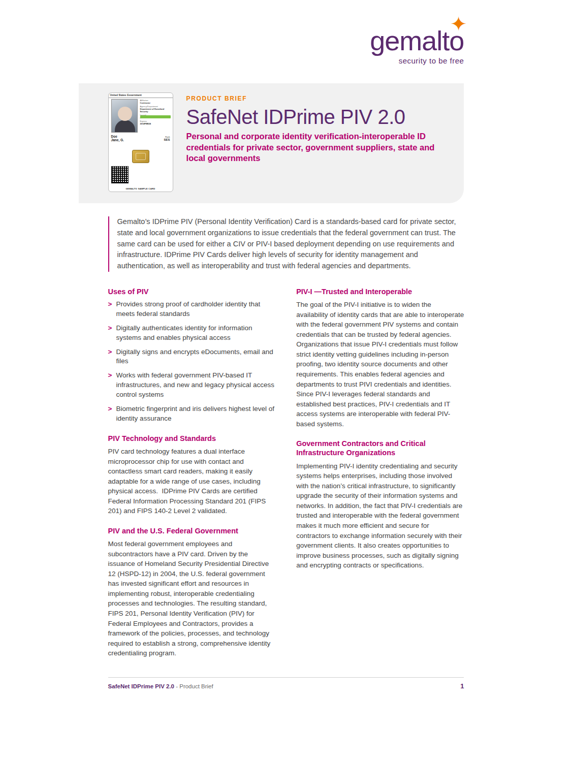gemalto✦ security to be free
United States Government
Affiliation
Contractor
Agency/Department
Department of Homeland Security
Issued
2009MAR26
Expires
2014FEB24
Doe
Jane, G.
Rank
SES
GEMALTO SAMPLE CARD
PRODUCT BRIEF
SafeNet IDPrime PIV 2.0
Personal and corporate identity verification-interoperable ID credentials for private sector, government suppliers, state and local governments
Gemalto’s IDPrime PIV (Personal Identity Verification) Card is a standards-based card for private sector, state and local government organizations to issue credentials that the federal government can trust. The same card can be used for either a CIV or PIV-I based deployment depending on use requirements and infrastructure. IDPrime PIV Cards deliver high levels of security for identity management and authentication, as well as interoperability and trust with federal agencies and departments.
Uses of PIV
Provides strong proof of cardholder identity that meets federal standards
Digitally authenticates identity for information systems and enables physical access
Digitally signs and encrypts eDocuments, email and files
Works with federal government PIV-based IT infrastructures, and new and legacy physical access control systems
Biometric fingerprint and iris delivers highest level of identity assurance
PIV Technology and Standards
PIV card technology features a dual interface microprocessor chip for use with contact and contactless smart card readers, making it easily adaptable for a wide range of use cases, including physical access. IDPrime PIV Cards are certified Federal Information Processing Standard 201 (FIPS 201) and FIPS 140-2 Level 2 validated.
PIV and the U.S. Federal Government
Most federal government employees and subcontractors have a PIV card. Driven by the issuance of Homeland Security Presidential Directive 12 (HSPD-12) in 2004, the U.S. federal government has invested significant effort and resources in implementing robust, interoperable credentialing processes and technologies. The resulting standard, FIPS 201, Personal Identity Verification (PIV) for Federal Employees and Contractors, provides a framework of the policies, processes, and technology required to establish a strong, comprehensive identity credentialing program.
PIV-I —Trusted and Interoperable
The goal of the PIV-I initiative is to widen the availability of identity cards that are able to interoperate with the federal government PIV systems and contain credentials that can be trusted by federal agencies. Organizations that issue PIV-I credentials must follow strict identity vetting guidelines including in-person proofing, two identity source documents and other requirements. This enables federal agencies and departments to trust PIVI credentials and identities. Since PIV-I leverages federal standards and established best practices, PIV-I credentials and IT access systems are interoperable with federal PIV-based systems.
Government Contractors and Critical Infrastructure Organizations
Implementing PIV-I identity credentialing and security systems helps enterprises, including those involved with the nation’s critical infrastructure, to significantly upgrade the security of their information systems and networks. In addition, the fact that PIV-I credentials are trusted and interoperable with the federal government makes it much more efficient and secure for contractors to exchange information securely with their government clients. It also creates opportunities to improve business processes, such as digitally signing and encrypting contracts or specifications.
SafeNet IDPrime PIV 2.0 - Product Brief
1